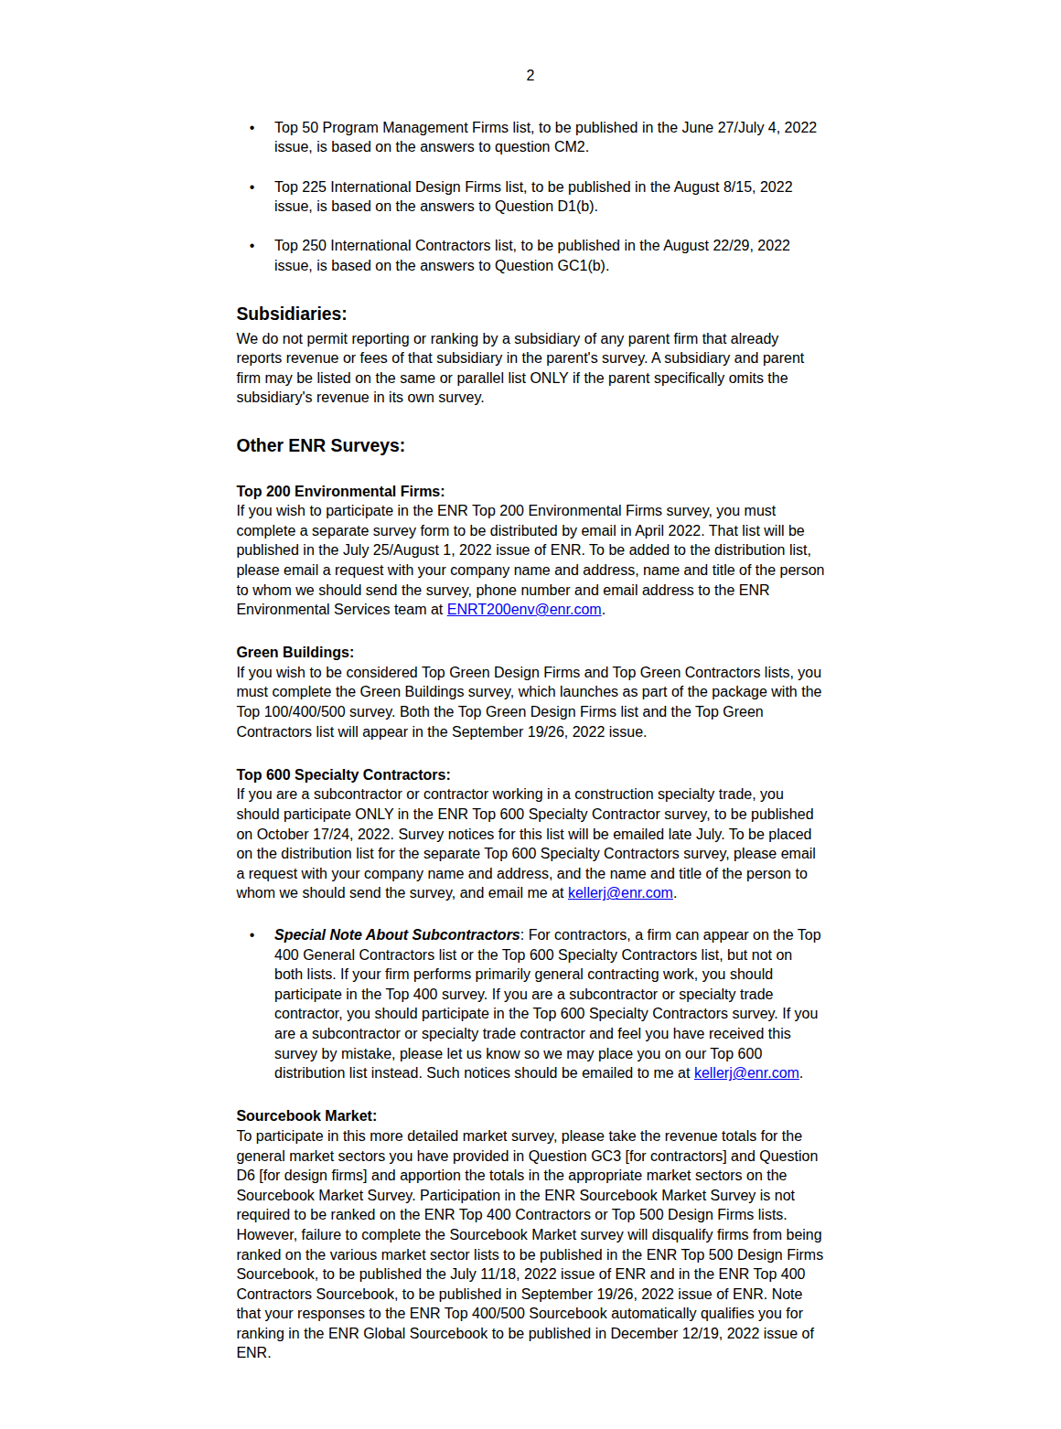2
Top 50 Program Management Firms list, to be published in the June 27/July 4, 2022 issue, is based on the answers to question CM2.
Top 225 International Design Firms list, to be published in the August 8/15, 2022 issue, is based on the answers to Question D1(b).
Top 250 International Contractors list, to be published in the August 22/29, 2022 issue, is based on the answers to Question GC1(b).
Subsidiaries:
We do not permit reporting or ranking by a subsidiary of any parent firm that already reports revenue or fees of that subsidiary in the parent's survey. A subsidiary and parent firm may be listed on the same or parallel list ONLY if the parent specifically omits the subsidiary's revenue in its own survey.
Other ENR Surveys:
Top 200 Environmental Firms:
If you wish to participate in the ENR Top 200 Environmental Firms survey, you must complete a separate survey form to be distributed by email in April 2022. That list will be published in the July 25/August 1, 2022 issue of ENR. To be added to the distribution list, please email a request with your company name and address, name and title of the person to whom we should send the survey, phone number and email address to the ENR Environmental Services team at ENRT200env@enr.com.
Green Buildings:
If you wish to be considered Top Green Design Firms and Top Green Contractors lists, you must complete the Green Buildings survey, which launches as part of the package with the Top 100/400/500 survey. Both the Top Green Design Firms list and the Top Green Contractors list will appear in the September 19/26, 2022 issue.
Top 600 Specialty Contractors:
If you are a subcontractor or contractor working in a construction specialty trade, you should participate ONLY in the ENR Top 600 Specialty Contractor survey, to be published on October 17/24, 2022. Survey notices for this list will be emailed late July. To be placed on the distribution list for the separate Top 600 Specialty Contractors survey, please email a request with your company name and address, and the name and title of the person to whom we should send the survey, and email me at kellerj@enr.com.
Special Note About Subcontractors: For contractors, a firm can appear on the Top 400 General Contractors list or the Top 600 Specialty Contractors list, but not on both lists. If your firm performs primarily general contracting work, you should participate in the Top 400 survey. If you are a subcontractor or specialty trade contractor, you should participate in the Top 600 Specialty Contractors survey. If you are a subcontractor or specialty trade contractor and feel you have received this survey by mistake, please let us know so we may place you on our Top 600 distribution list instead. Such notices should be emailed to me at kellerj@enr.com.
Sourcebook Market:
To participate in this more detailed market survey, please take the revenue totals for the general market sectors you have provided in Question GC3 [for contractors] and Question D6 [for design firms] and apportion the totals in the appropriate market sectors on the Sourcebook Market Survey. Participation in the ENR Sourcebook Market Survey is not required to be ranked on the ENR Top 400 Contractors or Top 500 Design Firms lists. However, failure to complete the Sourcebook Market survey will disqualify firms from being ranked on the various market sector lists to be published in the ENR Top 500 Design Firms Sourcebook, to be published the July 11/18, 2022 issue of ENR and in the ENR Top 400 Contractors Sourcebook, to be published in September 19/26, 2022 issue of ENR. Note that your responses to the ENR Top 400/500 Sourcebook automatically qualifies you for ranking in the ENR Global Sourcebook to be published in December 12/19, 2022 issue of ENR.